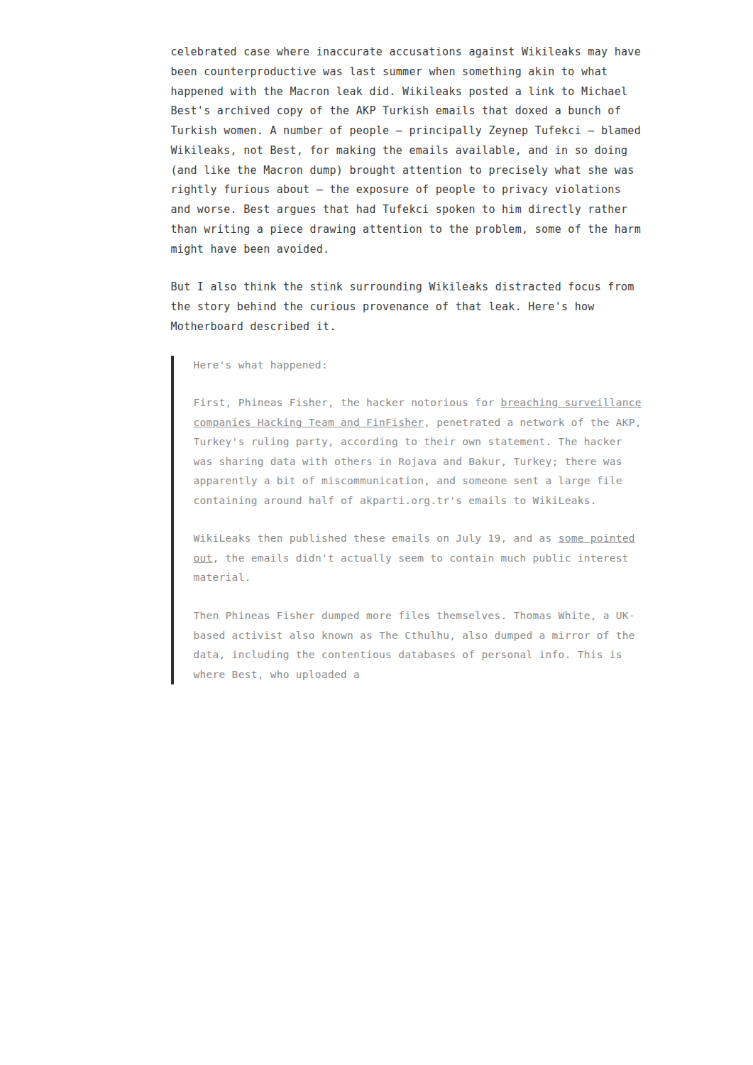celebrated case where inaccurate accusations against Wikileaks may have been counterproductive was last summer when something akin to what happened with the Macron leak did. Wikileaks posted a link to Michael Best's archived copy of the AKP Turkish emails that doxed a bunch of Turkish women. A number of people — principally Zeynep Tufekci — blamed Wikileaks, not Best, for making the emails available, and in so doing (and like the Macron dump) brought attention to precisely what she was rightly furious about — the exposure of people to privacy violations and worse. Best argues that had Tufekci spoken to him directly rather than writing a piece drawing attention to the problem, some of the harm might have been avoided.
But I also think the stink surrounding Wikileaks distracted focus from the story behind the curious provenance of that leak. Here's how Motherboard described it.
Here's what happened:
First, Phineas Fisher, the hacker notorious for breaching surveillance companies Hacking Team and FinFisher, penetrated a network of the AKP, Turkey's ruling party, according to their own statement. The hacker was sharing data with others in Rojava and Bakur, Turkey; there was apparently a bit of miscommunication, and someone sent a large file containing around half of akparti.org.tr's emails to WikiLeaks.
WikiLeaks then published these emails on July 19, and as some pointed out, the emails didn't actually seem to contain much public interest material.
Then Phineas Fisher dumped more files themselves. Thomas White, a UK-based activist also known as The Cthulhu, also dumped a mirror of the data, including the contentious databases of personal info. This is where Best, who uploaded a